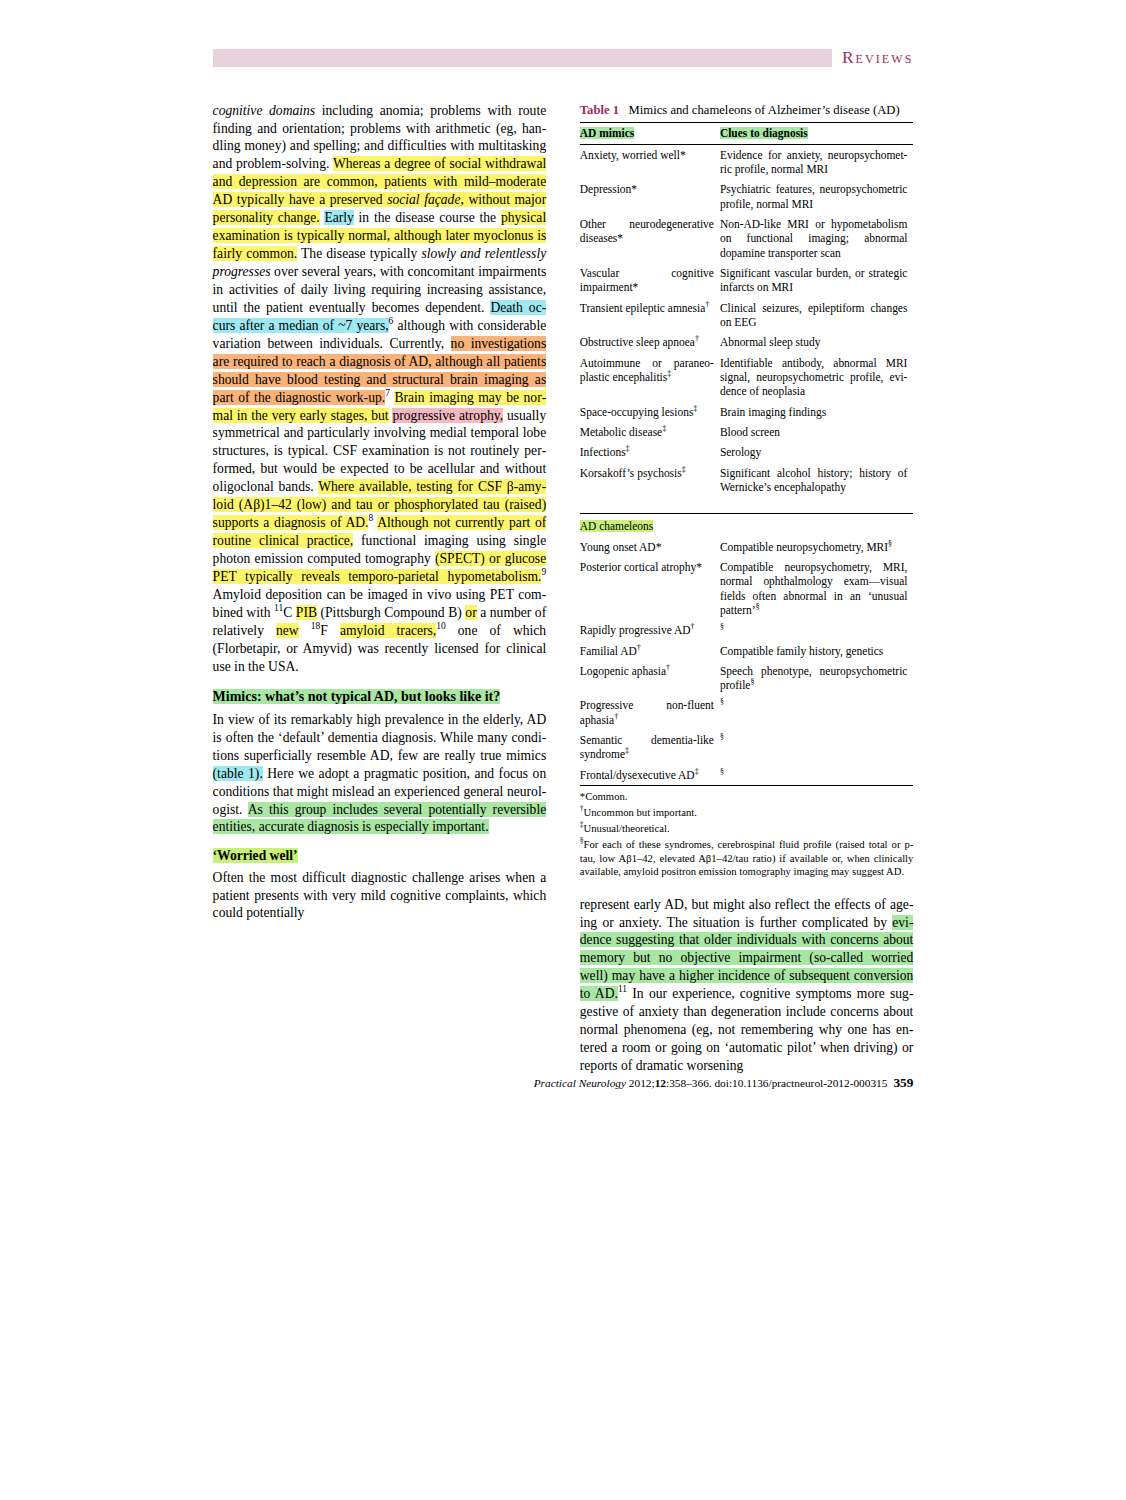Reviews
cognitive domains including anomia; problems with route finding and orientation; problems with arithmetic (eg, handling money) and spelling; and difficulties with multitasking and problem-solving. Whereas a degree of social withdrawal and depression are common, patients with mild–moderate AD typically have a preserved social façade, without major personality change. Early in the disease course the physical examination is typically normal, although later myoclonus is fairly common. The disease typically slowly and relentlessly progresses over several years, with concomitant impairments in activities of daily living requiring increasing assistance, until the patient eventually becomes dependent. Death occurs after a median of ~7 years,6 although with considerable variation between individuals. Currently, no investigations are required to reach a diagnosis of AD, although all patients should have blood testing and structural brain imaging as part of the diagnostic work-up.7 Brain imaging may be normal in the very early stages, but progressive atrophy, usually symmetrical and particularly involving medial temporal lobe structures, is typical. CSF examination is not routinely performed, but would be expected to be acellular and without oligoclonal bands. Where available, testing for CSF β-amyloid (Aβ)1–42 (low) and tau or phosphorylated tau (raised) supports a diagnosis of AD.8 Although not currently part of routine clinical practice, functional imaging using single photon emission computed tomography (SPECT) or glucose PET typically reveals temporo-parietal hypometabolism.9 Amyloid deposition can be imaged in vivo using PET combined with 11C PIB (Pittsburgh Compound B) or a number of relatively new 18F amyloid tracers,10 one of which (Florbetapir, or Amyvid) was recently licensed for clinical use in the USA.
Mimics: what’s not typical AD, but looks like it?
In view of its remarkably high prevalence in the elderly, AD is often the ‘default’ dementia diagnosis. While many conditions superficially resemble AD, few are really true mimics (table 1). Here we adopt a pragmatic position, and focus on conditions that might mislead an experienced general neurologist. As this group includes several potentially reversible entities, accurate diagnosis is especially important.
‘Worried well’
Often the most difficult diagnostic challenge arises when a patient presents with very mild cognitive complaints, which could potentially
Table 1 Mimics and chameleons of Alzheimer’s disease (AD)
| AD mimics | Clues to diagnosis |
| --- | --- |
| Anxiety, worried well* | Evidence for anxiety, neuropsychometric profile, normal MRI |
| Depression* | Psychiatric features, neuropsychometric profile, normal MRI |
| Other neurodegenerative diseases* | Non-AD-like MRI or hypometabolism on functional imaging; abnormal dopamine transporter scan |
| Vascular cognitive impairment* | Significant vascular burden, or strategic infarcts on MRI |
| Transient epileptic amnesia † | Clinical seizures, epileptiform changes on EEG |
| Obstructive sleep apnoea † | Abnormal sleep study |
| Autoimmune or paraneoplastic encephalitis ‡ | Identifiable antibody, abnormal MRI signal, neuropsychometric profile, evidence of neoplasia |
| Space-occupying lesions ‡ | Brain imaging findings |
| Metabolic disease ‡ | Blood screen |
| Infections ‡ | Serology |
| Korsakoff’s psychosis ‡ | Significant alcohol history; history of Wernicke’s encephalopathy |
| AD chameleons |
| Young onset AD* | Compatible neuropsychometry, MRI § |
| Posterior cortical atrophy* | Compatible neuropsychometry, MRI, normal ophthalmology exam—visual fields often abnormal in an ‘unusual pattern’ § |
| Rapidly progressive AD † | § |
| Familial AD † | Compatible family history, genetics |
| Logopenic aphasia † | Speech phenotype, neuropsychometric profile § |
| Progressive non-fluent aphasia † | § |
| Semantic dementia-like syndrome ‡ | § |
| Frontal/dysexecutive AD ‡ | § |
*Common.
†Uncommon but important.
‡Unusual/theoretical.
§For each of these syndromes, cerebrospinal fluid profile (raised total or p-tau, low Aβ1–42, elevated Aβ1–42/tau ratio) if available or, when clinically available, amyloid positron emission tomography imaging may suggest AD.
represent early AD, but might also reflect the effects of ageing or anxiety. The situation is further complicated by evidence suggesting that older individuals with concerns about memory but no objective impairment (so-called worried well) may have a higher incidence of subsequent conversion to AD.11 In our experience, cognitive symptoms more suggestive of anxiety than degeneration include concerns about normal phenomena (eg, not remembering why one has entered a room or going on ‘automatic pilot’ when driving) or reports of dramatic worsening
Practical Neurology 2012;12:358–366. doi:10.1136/practneurol-2012-000315359